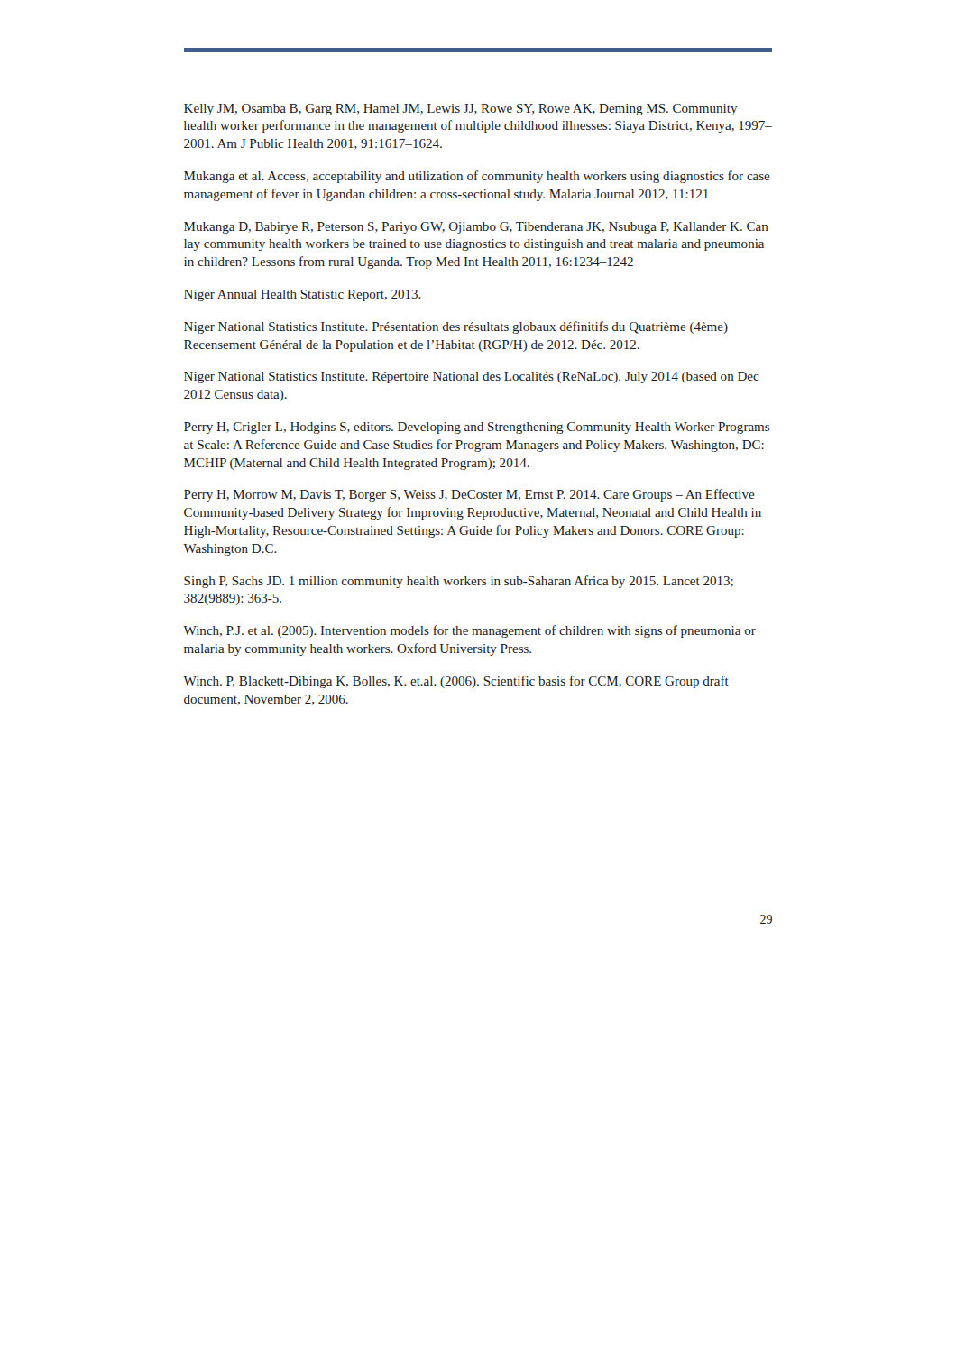Kelly JM, Osamba B, Garg RM, Hamel JM, Lewis JJ, Rowe SY, Rowe AK, Deming MS. Community health worker performance in the management of multiple childhood illnesses: Siaya District, Kenya, 1997–2001. Am J Public Health 2001, 91:1617–1624.
Mukanga et al. Access, acceptability and utilization of community health workers using diagnostics for case management of fever in Ugandan children: a cross-sectional study. Malaria Journal 2012, 11:121
Mukanga D, Babirye R, Peterson S, Pariyo GW, Ojiambo G, Tibenderana JK, Nsubuga P, Kallander K. Can lay community health workers be trained to use diagnostics to distinguish and treat malaria and pneumonia in children? Lessons from rural Uganda. Trop Med Int Health 2011, 16:1234–1242
Niger Annual Health Statistic Report, 2013.
Niger National Statistics Institute. Présentation des résultats globaux définitifs du Quatrième (4ème) Recensement Général de la Population et de l’Habitat (RGP/H) de 2012. Déc. 2012.
Niger National Statistics Institute. Répertoire National des Localités (ReNaLoc). July 2014 (based on Dec 2012 Census data).
Perry H, Crigler L, Hodgins S, editors. Developing and Strengthening Community Health Worker Programs at Scale: A Reference Guide and Case Studies for Program Managers and Policy Makers. Washington, DC: MCHIP (Maternal and Child Health Integrated Program); 2014.
Perry H, Morrow M, Davis T, Borger S, Weiss J, DeCoster M, Ernst P. 2014. Care Groups – An Effective Community-based Delivery Strategy for Improving Reproductive, Maternal, Neonatal and Child Health in High-Mortality, Resource-Constrained Settings: A Guide for Policy Makers and Donors. CORE Group: Washington D.C.
Singh P, Sachs JD. 1 million community health workers in sub-Saharan Africa by 2015. Lancet 2013; 382(9889): 363-5.
Winch, P.J. et al. (2005). Intervention models for the management of children with signs of pneumonia or malaria by community health workers. Oxford University Press.
Winch. P, Blackett-Dibinga K, Bolles, K. et.al. (2006). Scientific basis for CCM, CORE Group draft document, November 2, 2006.
29